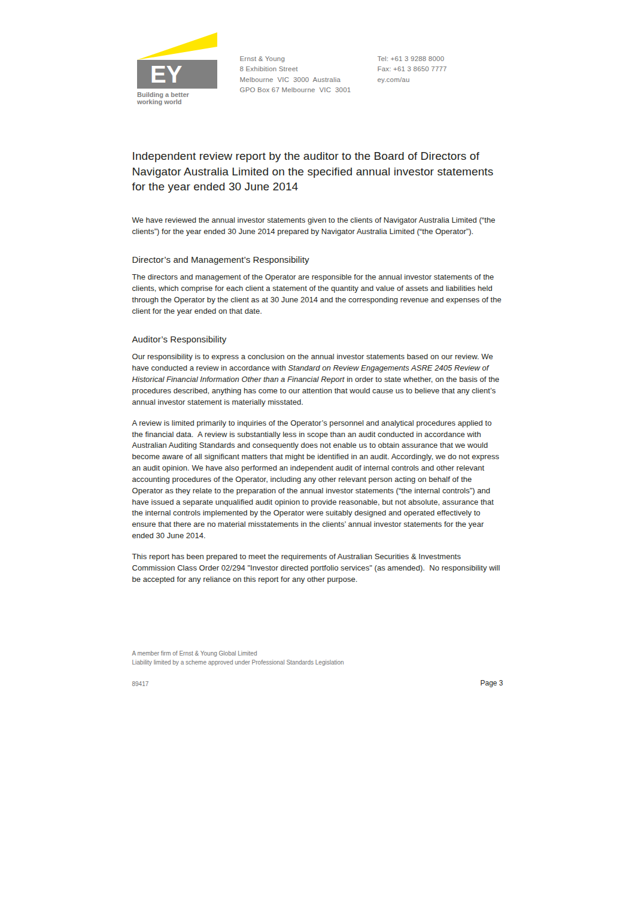EY Building a better working world
Ernst & Young
8 Exhibition Street
Melbourne VIC 3000 Australia
GPO Box 67 Melbourne VIC 3001
Tel: +61 3 9288 8000
Fax: +61 3 8650 7777
ey.com/au
Independent review report by the auditor to the Board of Directors of Navigator Australia Limited on the specified annual investor statements for the year ended 30 June 2014
We have reviewed the annual investor statements given to the clients of Navigator Australia Limited (“the clients”) for the year ended 30 June 2014 prepared by Navigator Australia Limited (“the Operator”).
Director’s and Management’s Responsibility
The directors and management of the Operator are responsible for the annual investor statements of the clients, which comprise for each client a statement of the quantity and value of assets and liabilities held through the Operator by the client as at 30 June 2014 and the corresponding revenue and expenses of the client for the year ended on that date.
Auditor’s Responsibility
Our responsibility is to express a conclusion on the annual investor statements based on our review. We have conducted a review in accordance with Standard on Review Engagements ASRE 2405 Review of Historical Financial Information Other than a Financial Report in order to state whether, on the basis of the procedures described, anything has come to our attention that would cause us to believe that any client’s annual investor statement is materially misstated.
A review is limited primarily to inquiries of the Operator’s personnel and analytical procedures applied to the financial data. A review is substantially less in scope than an audit conducted in accordance with Australian Auditing Standards and consequently does not enable us to obtain assurance that we would become aware of all significant matters that might be identified in an audit. Accordingly, we do not express an audit opinion. We have also performed an independent audit of internal controls and other relevant accounting procedures of the Operator, including any other relevant person acting on behalf of the Operator as they relate to the preparation of the annual investor statements (“the internal controls”) and have issued a separate unqualified audit opinion to provide reasonable, but not absolute, assurance that the internal controls implemented by the Operator were suitably designed and operated effectively to ensure that there are no material misstatements in the clients’ annual investor statements for the year ended 30 June 2014.
This report has been prepared to meet the requirements of Australian Securities & Investments Commission Class Order 02/294 "Investor directed portfolio services" (as amended). No responsibility will be accepted for any reliance on this report for any other purpose.
A member firm of Ernst & Young Global Limited
Liability limited by a scheme approved under Professional Standards Legislation
89417
Page 3